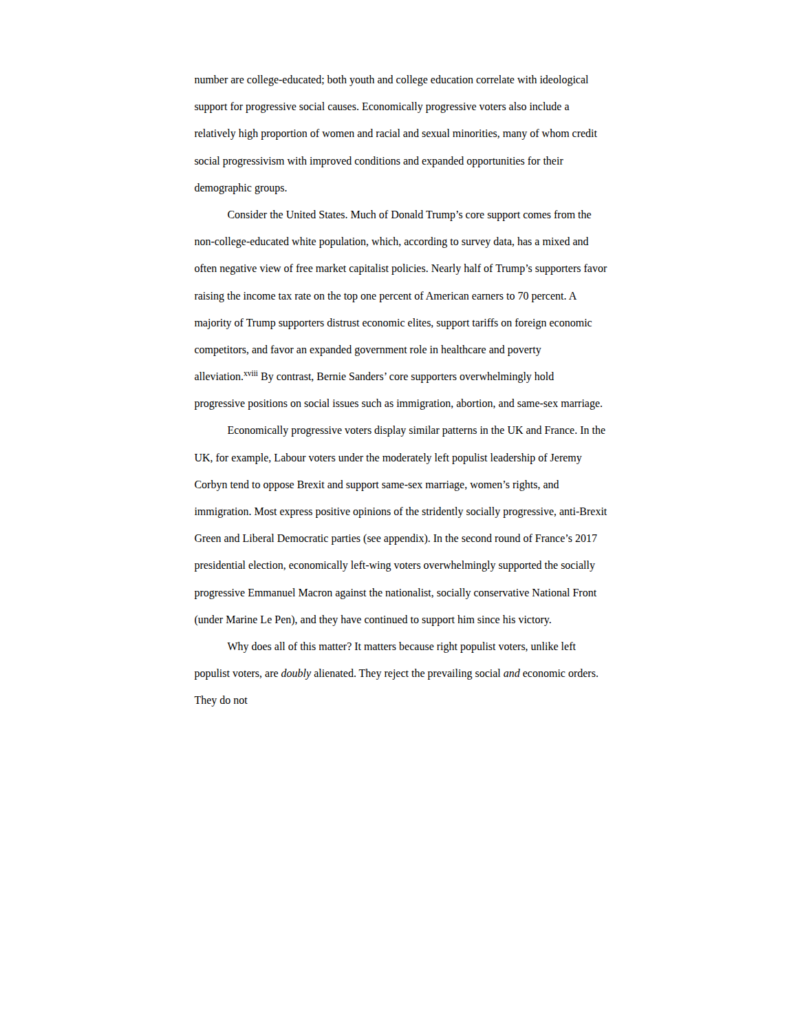number are college-educated; both youth and college education correlate with ideological support for progressive social causes. Economically progressive voters also include a relatively high proportion of women and racial and sexual minorities, many of whom credit social progressivism with improved conditions and expanded opportunities for their demographic groups.
Consider the United States. Much of Donald Trump’s core support comes from the non-college-educated white population, which, according to survey data, has a mixed and often negative view of free market capitalist policies. Nearly half of Trump’s supporters favor raising the income tax rate on the top one percent of American earners to 70 percent. A majority of Trump supporters distrust economic elites, support tariffs on foreign economic competitors, and favor an expanded government role in healthcare and poverty alleviation.xviii By contrast, Bernie Sanders’ core supporters overwhelmingly hold progressive positions on social issues such as immigration, abortion, and same-sex marriage.
Economically progressive voters display similar patterns in the UK and France. In the UK, for example, Labour voters under the moderately left populist leadership of Jeremy Corbyn tend to oppose Brexit and support same-sex marriage, women’s rights, and immigration. Most express positive opinions of the stridently socially progressive, anti-Brexit Green and Liberal Democratic parties (see appendix). In the second round of France’s 2017 presidential election, economically left-wing voters overwhelmingly supported the socially progressive Emmanuel Macron against the nationalist, socially conservative National Front (under Marine Le Pen), and they have continued to support him since his victory.
Why does all of this matter? It matters because right populist voters, unlike left populist voters, are doubly alienated. They reject the prevailing social and economic orders. They do not